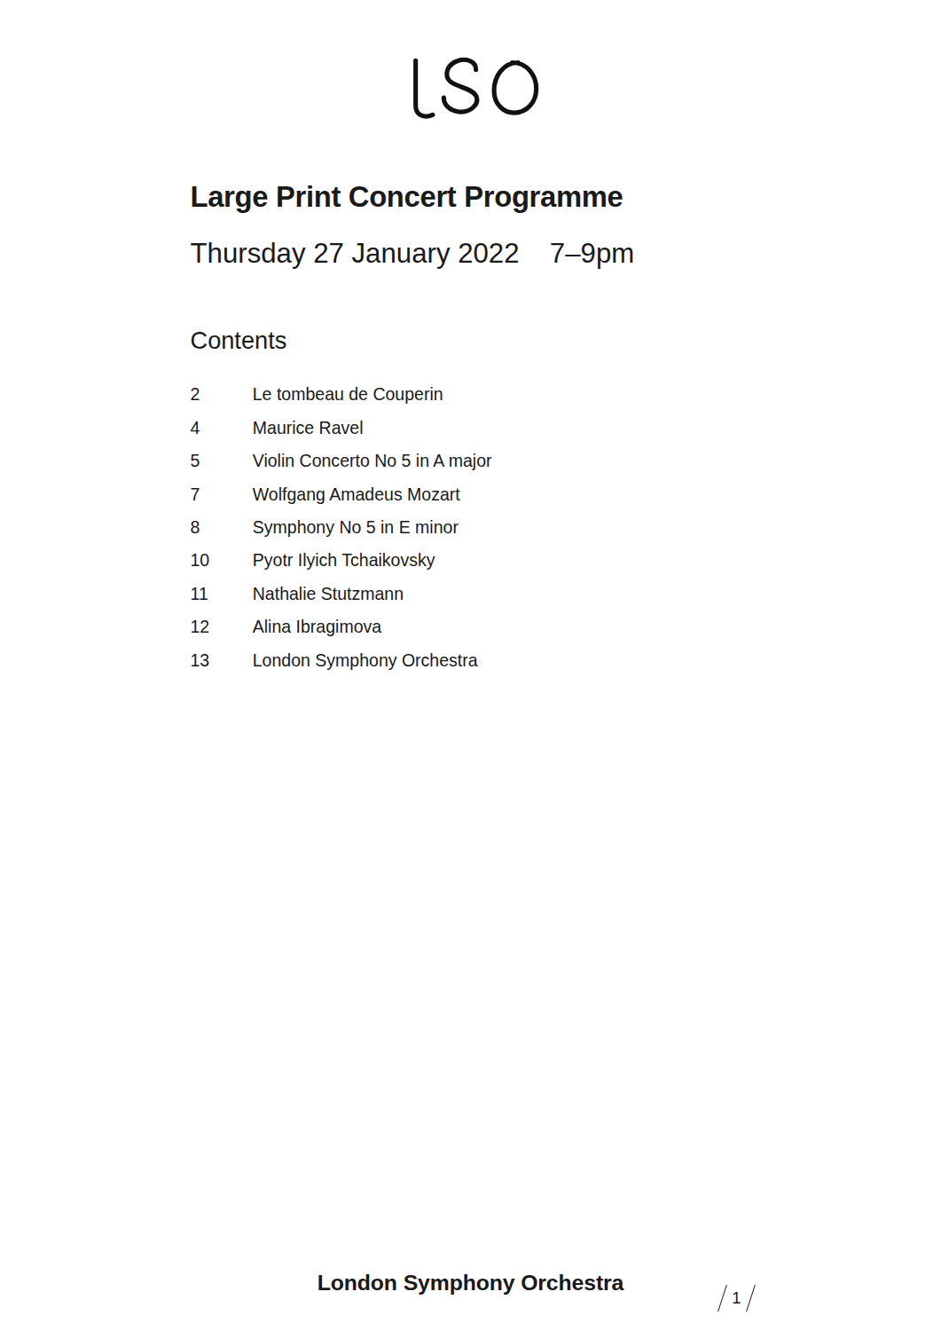Large Print Concert Programme
Thursday 27 January 20227–9pm
Contents
2 Le tombeau de Couperin
4 Maurice Ravel
5 Violin Concerto No 5 in A major
7 Wolfgang Amadeus Mozart
8 Symphony No 5 in E minor
10 Pyotr Ilyich Tchaikovsky
11 Nathalie Stutzmann
12 Alina Ibragimova
13 London Symphony Orchestra
London Symphony Orchestra
1